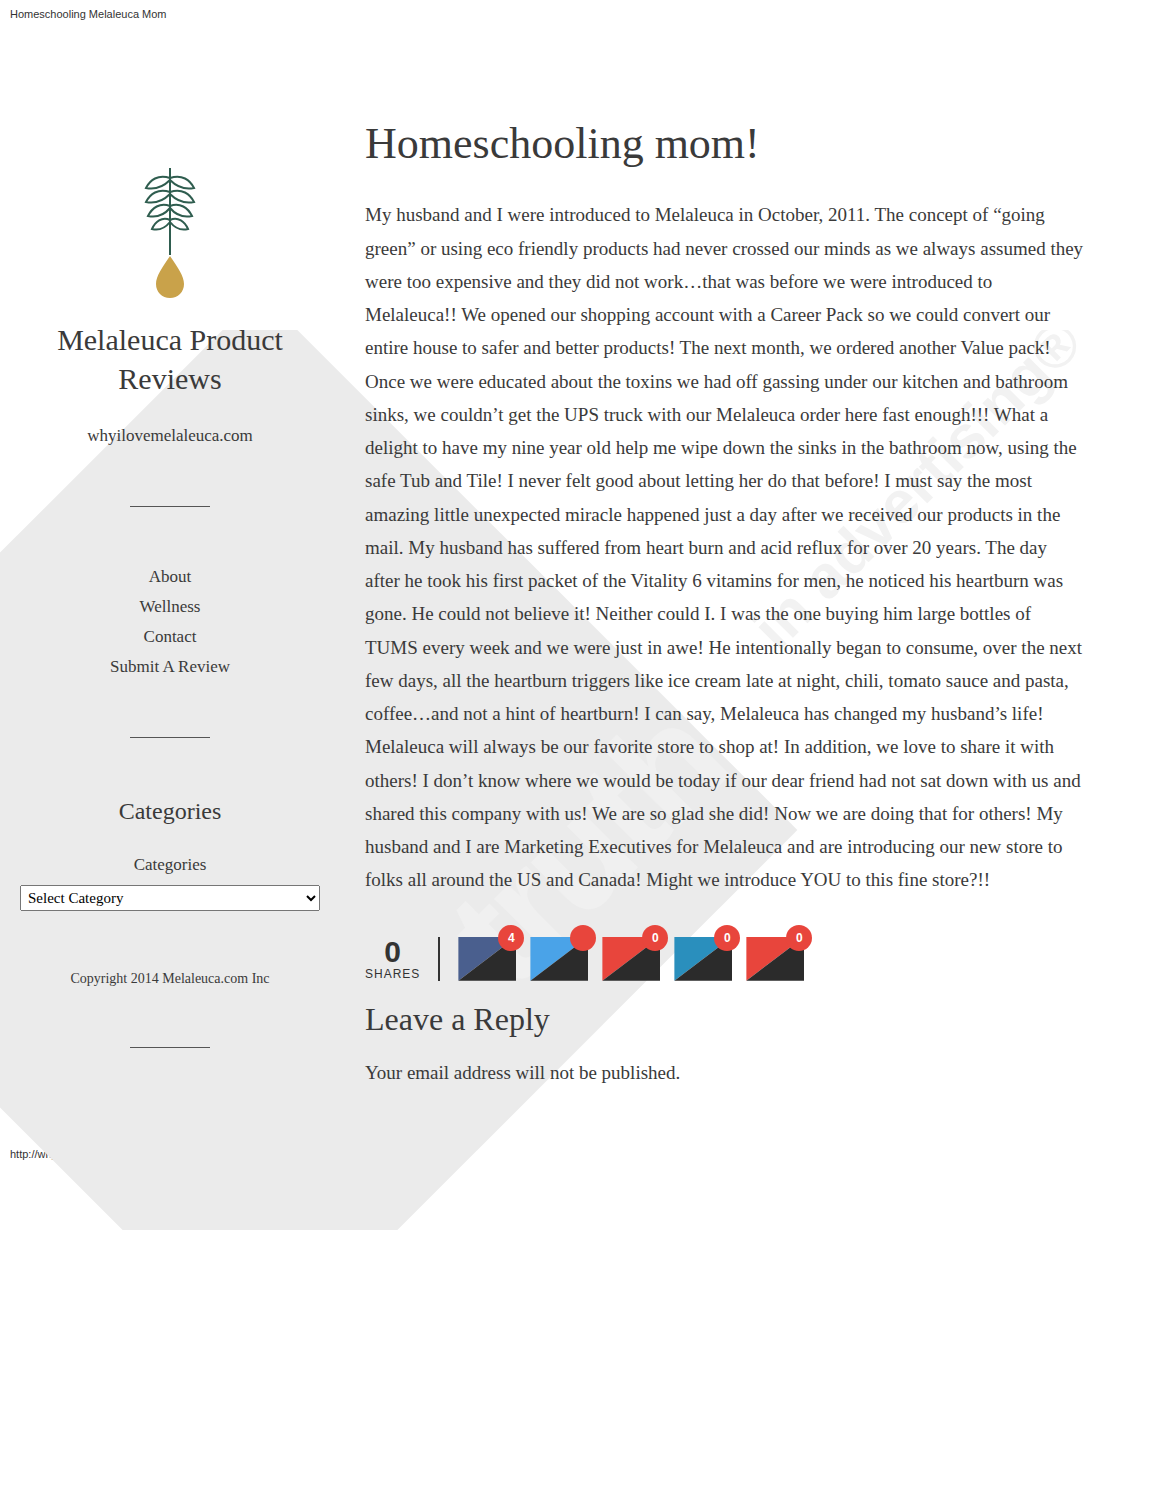Homeschooling Melaleuca Mom
truth
in advertising®
Melaleuca Product Reviews
whyilovemelaleuca.com
About
Wellness
Contact
Submit A Review
Categories
Categories
Select Category Select Category
Copyright 2014 Melaleuca.com Inc
Homeschooling mom!
My husband and I were introduced to Melaleuca in October, 2011. The concept of “going green” or using eco friendly products had never crossed our minds as we always assumed they were too expensive and they did not work…that was before we were introduced to Melaleuca!! We opened our shopping account with a Career Pack so we could convert our entire house to safer and better products! The next month, we ordered another Value pack! Once we were educated about the toxins we had off gassing under our kitchen and bathroom sinks, we couldn’t get the UPS truck with our Melaleuca order here fast enough!!! What a delight to have my nine year old help me wipe down the sinks in the bathroom now, using the safe Tub and Tile! I never felt good about letting her do that before! I must say the most amazing little unexpected miracle happened just a day after we received our products in the mail. My husband has suffered from heart burn and acid reflux for over 20 years. The day after he took his first packet of the Vitality 6 vitamins for men, he noticed his heartburn was gone. He could not believe it! Neither could I. I was the one buying him large bottles of TUMS every week and we were just in awe! He intentionally began to consume, over the next few days, all the heartburn triggers like ice cream late at night, chili, tomato sauce and pasta, coffee…and not a hint of heartburn! I can say, Melaleuca has changed my husband’s life! Melaleuca will always be our favorite store to shop at! In addition, we love to share it with others! I don’t know where we would be today if our dear friend had not sat down with us and shared this company with us! We are so glad she did! Now we are doing that for others! My husband and I are Marketing Executives for Melaleuca and are introducing our new store to folks all around the US and Canada! Might we introduce YOU to this fine store?!!
0
SHARES
4 0 0 0
Leave a Reply
Your email address will not be published.
http://whyilovemelaleuca.com/homeschooling-mom/[2/18/16, 3:54:58 PM]